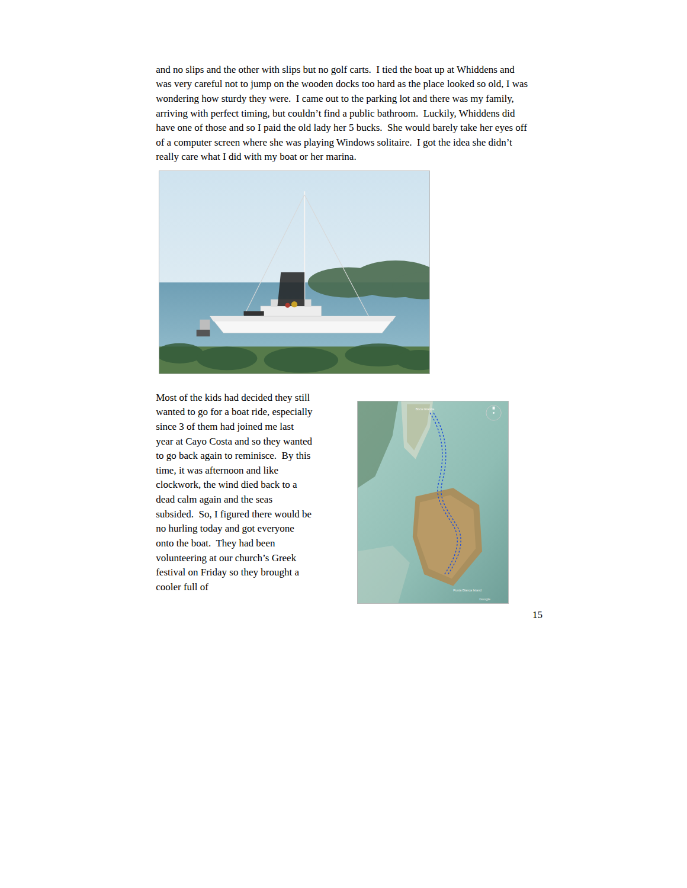and no slips and the other with slips but no golf carts. I tied the boat up at Whiddens and was very careful not to jump on the wooden docks too hard as the place looked so old, I was wondering how sturdy they were. I came out to the parking lot and there was my family, arriving with perfect timing, but couldn’t find a public bathroom. Luckily, Whiddens did have one of those and so I paid the old lady her 5 bucks. She would barely take her eyes off of a computer screen where she was playing Windows solitaire. I got the idea she didn’t really care what I did with my boat or her marina.
Most of the kids had decided they still wanted to go for a boat ride, especially since 3 of them had joined me last year at Cayo Costa and so they wanted to go back again to reminisce. By this time, it was afternoon and like clockwork, the wind died back to a dead calm again and the seas subsided. So, I figured there would be no hurling today and got everyone onto the boat. They had been volunteering at our church’s Greek festival on Friday so they brought a cooler full of
15